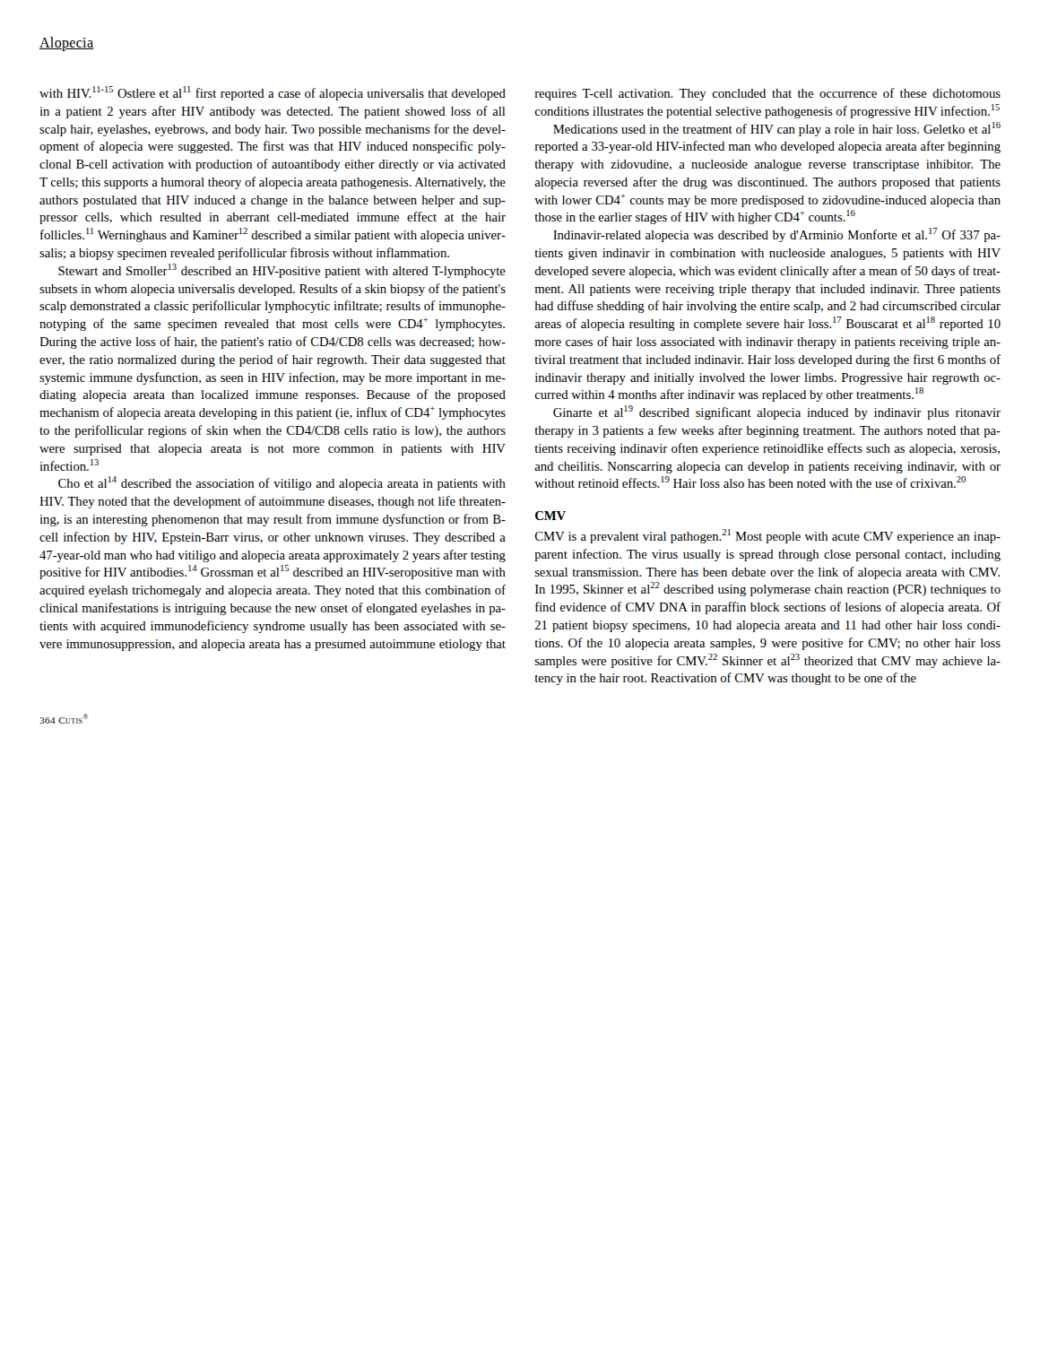Alopecia
with HIV.11-15 Ostlere et al11 first reported a case of alopecia universalis that developed in a patient 2 years after HIV antibody was detected. The patient showed loss of all scalp hair, eyelashes, eyebrows, and body hair. Two possible mechanisms for the development of alopecia were suggested. The first was that HIV induced nonspecific polyclonal B-cell activation with production of autoantibody either directly or via activated T cells; this supports a humoral theory of alopecia areata pathogenesis. Alternatively, the authors postulated that HIV induced a change in the balance between helper and suppressor cells, which resulted in aberrant cell-mediated immune effect at the hair follicles.11 Werninghaus and Kaminer12 described a similar patient with alopecia universalis; a biopsy specimen revealed perifollicular fibrosis without inflammation.
Stewart and Smoller13 described an HIV-positive patient with altered T-lymphocyte subsets in whom alopecia universalis developed. Results of a skin biopsy of the patient's scalp demonstrated a classic perifollicular lymphocytic infiltrate; results of immunophenotyping of the same specimen revealed that most cells were CD4+ lymphocytes. During the active loss of hair, the patient's ratio of CD4/CD8 cells was decreased; however, the ratio normalized during the period of hair regrowth. Their data suggested that systemic immune dysfunction, as seen in HIV infection, may be more important in mediating alopecia areata than localized immune responses. Because of the proposed mechanism of alopecia areata developing in this patient (ie, influx of CD4+ lymphocytes to the perifollicular regions of skin when the CD4/CD8 cells ratio is low), the authors were surprised that alopecia areata is not more common in patients with HIV infection.13
Cho et al14 described the association of vitiligo and alopecia areata in patients with HIV. They noted that the development of autoimmune diseases, though not life threatening, is an interesting phenomenon that may result from immune dysfunction or from B-cell infection by HIV, Epstein-Barr virus, or other unknown viruses. They described a 47-year-old man who had vitiligo and alopecia areata approximately 2 years after testing positive for HIV antibodies.14 Grossman et al15 described an HIV-seropositive man with acquired eyelash trichomegaly and alopecia areata. They noted that this combination of clinical manifestations is intriguing because the new onset of elongated eyelashes in patients with acquired immunodeficiency syndrome usually has been associated with severe immunosuppression, and alopecia areata has a presumed autoimmune etiology that requires T-cell activation. They concluded that the occurrence of these dichotomous conditions illustrates the potential selective pathogenesis of progressive HIV infection.15
Medications used in the treatment of HIV can play a role in hair loss. Geletko et al16 reported a 33-year-old HIV-infected man who developed alopecia areata after beginning therapy with zidovudine, a nucleoside analogue reverse transcriptase inhibitor. The alopecia reversed after the drug was discontinued. The authors proposed that patients with lower CD4+ counts may be more predisposed to zidovudine-induced alopecia than those in the earlier stages of HIV with higher CD4+ counts.16
Indinavir-related alopecia was described by d'Arminio Monforte et al.17 Of 337 patients given indinavir in combination with nucleoside analogues, 5 patients with HIV developed severe alopecia, which was evident clinically after a mean of 50 days of treatment. All patients were receiving triple therapy that included indinavir. Three patients had diffuse shedding of hair involving the entire scalp, and 2 had circumscribed circular areas of alopecia resulting in complete severe hair loss.17 Bouscarat et al18 reported 10 more cases of hair loss associated with indinavir therapy in patients receiving triple antiviral treatment that included indinavir. Hair loss developed during the first 6 months of indinavir therapy and initially involved the lower limbs. Progressive hair regrowth occurred within 4 months after indinavir was replaced by other treatments.18
Ginarte et al19 described significant alopecia induced by indinavir plus ritonavir therapy in 3 patients a few weeks after beginning treatment. The authors noted that patients receiving indinavir often experience retinoidlike effects such as alopecia, xerosis, and cheilitis. Nonscarring alopecia can develop in patients receiving indinavir, with or without retinoid effects.19 Hair loss also has been noted with the use of crixivan.20
CMV
CMV is a prevalent viral pathogen.21 Most people with acute CMV experience an inapparent infection. The virus usually is spread through close personal contact, including sexual transmission. There has been debate over the link of alopecia areata with CMV. In 1995, Skinner et al22 described using polymerase chain reaction (PCR) techniques to find evidence of CMV DNA in paraffin block sections of lesions of alopecia areata. Of 21 patient biopsy specimens, 10 had alopecia areata and 11 had other hair loss conditions. Of the 10 alopecia areata samples, 9 were positive for CMV; no other hair loss samples were positive for CMV.22 Skinner et al23 theorized that CMV may achieve latency in the hair root. Reactivation of CMV was thought to be one of the
364 Cutis®